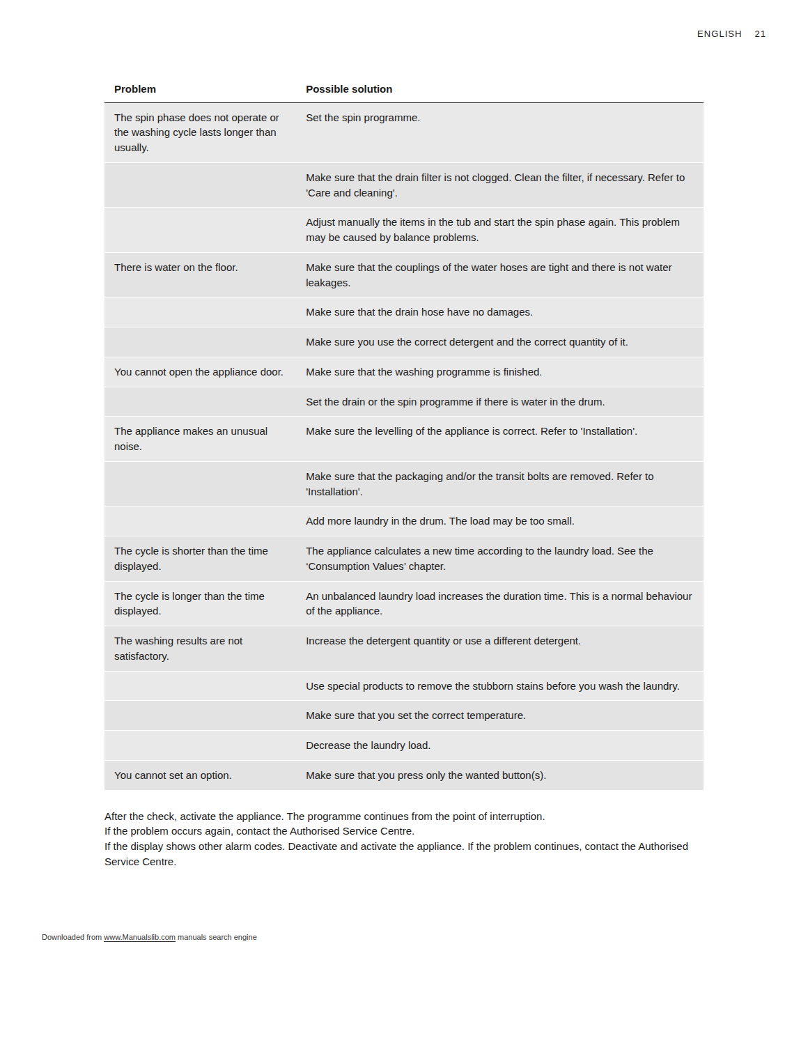ENGLISH 21
| Problem | Possible solution |
| --- | --- |
| The spin phase does not operate or the washing cycle lasts longer than usually. | Set the spin programme. |
| | Make sure that the drain filter is not clogged. Clean the filter, if necessary. Refer to 'Care and cleaning'. |
| | Adjust manually the items in the tub and start the spin phase again. This problem may be caused by balance problems. |
| There is water on the floor. | Make sure that the couplings of the water hoses are tight and there is not water leakages. |
| | Make sure that the drain hose have no damages. |
| | Make sure you use the correct detergent and the correct quantity of it. |
| You cannot open the appliance door. | Make sure that the washing programme is finished. |
| | Set the drain or the spin programme if there is water in the drum. |
| The appliance makes an unusual noise. | Make sure the levelling of the appliance is correct. Refer to 'Installation'. |
| | Make sure that the packaging and/or the transit bolts are removed. Refer to 'Installation'. |
| | Add more laundry in the drum. The load may be too small. |
| The cycle is shorter than the time displayed. | The appliance calculates a new time according to the laundry load. See the ‘Consumption Values’ chapter. |
| The cycle is longer than the time displayed. | An unbalanced laundry load increases the duration time. This is a normal behaviour of the appliance. |
| The washing results are not satisfactory. | Increase the detergent quantity or use a different detergent. |
| | Use special products to remove the stubborn stains before you wash the laundry. |
| | Make sure that you set the correct temperature. |
| | Decrease the laundry load. |
| You cannot set an option. | Make sure that you press only the wanted button(s). |
After the check, activate the appliance. The programme continues from the point of interruption.
If the problem occurs again, contact the Authorised Service Centre.
If the display shows other alarm codes. Deactivate and activate the appliance. If the problem continues, contact the Authorised Service Centre.
Downloaded from www.Manualslib.com manuals search engine